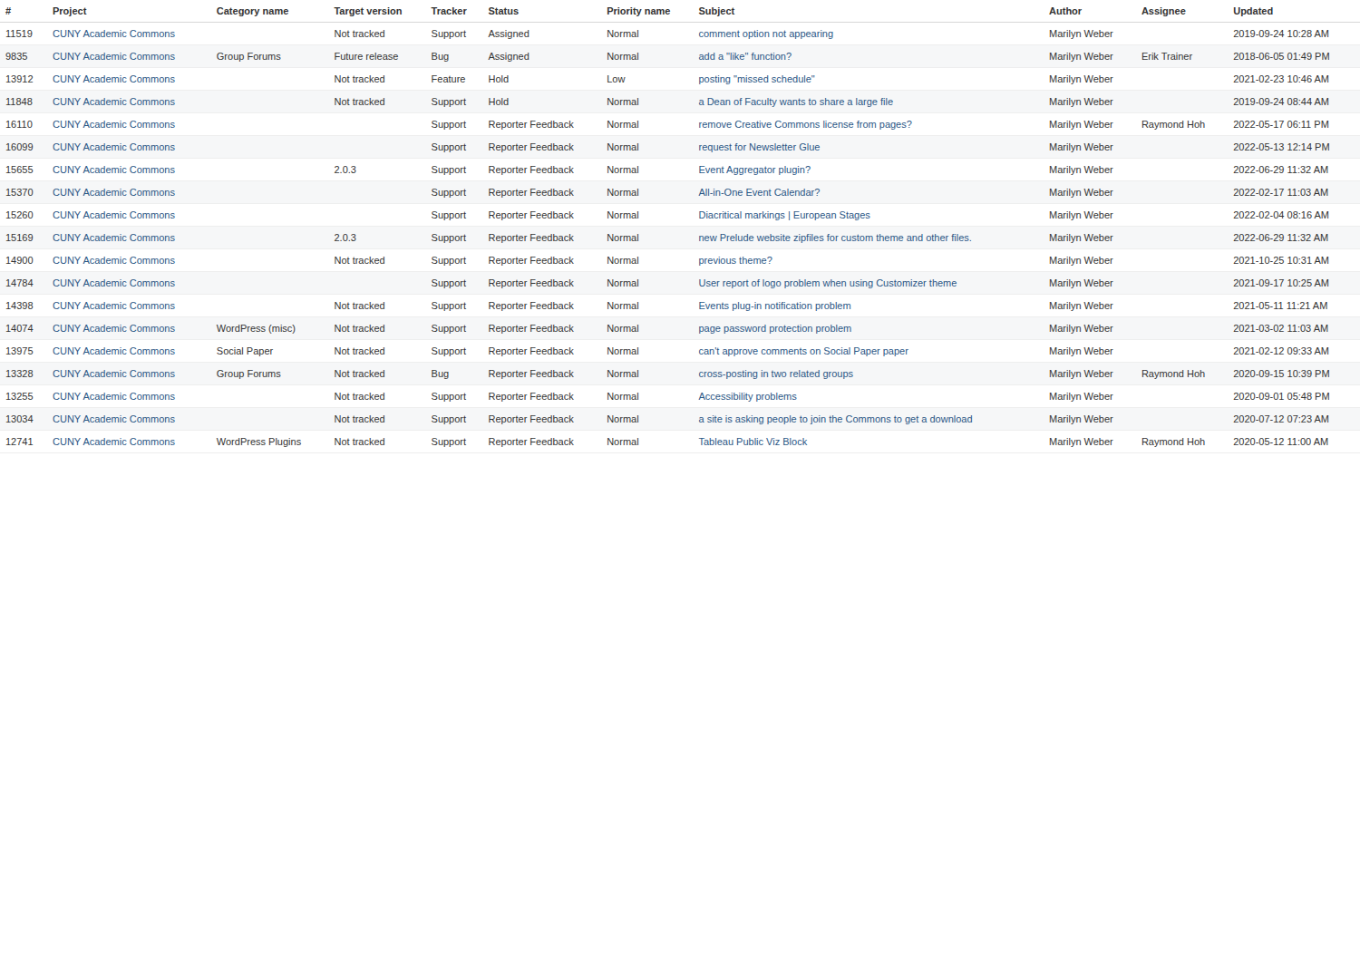| # | Project | Category name | Target version | Tracker | Status | Priority name | Subject | Author | Assignee | Updated |
| --- | --- | --- | --- | --- | --- | --- | --- | --- | --- | --- |
| 11519 | CUNY Academic Commons | | Not tracked | Support | Assigned | Normal | comment option not appearing | Marilyn Weber | | 2019-09-24 10:28 AM |
| 9835 | CUNY Academic Commons | Group Forums | Future release | Bug | Assigned | Normal | add a "like" function? | Marilyn Weber | Erik Trainer | 2018-06-05 01:49 PM |
| 13912 | CUNY Academic Commons | | Not tracked | Feature | Hold | Low | posting "missed schedule" | Marilyn Weber | | 2021-02-23 10:46 AM |
| 11848 | CUNY Academic Commons | | Not tracked | Support | Hold | Normal | a Dean of Faculty wants to share a large file | Marilyn Weber | | 2019-09-24 08:44 AM |
| 16110 | CUNY Academic Commons | | | Support | Reporter Feedback | Normal | remove Creative Commons license from pages? | Marilyn Weber | Raymond Hoh | 2022-05-17 06:11 PM |
| 16099 | CUNY Academic Commons | | | Support | Reporter Feedback | Normal | request for Newsletter Glue | Marilyn Weber | | 2022-05-13 12:14 PM |
| 15655 | CUNY Academic Commons | | 2.0.3 | Support | Reporter Feedback | Normal | Event Aggregator plugin? | Marilyn Weber | | 2022-06-29 11:32 AM |
| 15370 | CUNY Academic Commons | | | Support | Reporter Feedback | Normal | All-in-One Event Calendar? | Marilyn Weber | | 2022-02-17 11:03 AM |
| 15260 | CUNY Academic Commons | | | Support | Reporter Feedback | Normal | Diacritical markings / European Stages | Marilyn Weber | | 2022-02-04 08:16 AM |
| 15169 | CUNY Academic Commons | | 2.0.3 | Support | Reporter Feedback | Normal | new Prelude website zipfiles for custom theme and other files. | Marilyn Weber | | 2022-06-29 11:32 AM |
| 14900 | CUNY Academic Commons | | Not tracked | Support | Reporter Feedback | Normal | previous theme? | Marilyn Weber | | 2021-10-25 10:31 AM |
| 14784 | CUNY Academic Commons | | | Support | Reporter Feedback | Normal | User report of logo problem when using Customizer theme | Marilyn Weber | | 2021-09-17 10:25 AM |
| 14398 | CUNY Academic Commons | | Not tracked | Support | Reporter Feedback | Normal | Events plug-in notification problem | Marilyn Weber | | 2021-05-11 11:21 AM |
| 14074 | CUNY Academic Commons | WordPress (misc) | Not tracked | Support | Reporter Feedback | Normal | page password protection problem | Marilyn Weber | | 2021-03-02 11:03 AM |
| 13975 | CUNY Academic Commons | Social Paper | Not tracked | Support | Reporter Feedback | Normal | can't approve comments on Social Paper paper | Marilyn Weber | | 2021-02-12 09:33 AM |
| 13328 | CUNY Academic Commons | Group Forums | Not tracked | Bug | Reporter Feedback | Normal | cross-posting in two related groups | Marilyn Weber | Raymond Hoh | 2020-09-15 10:39 PM |
| 13255 | CUNY Academic Commons | | Not tracked | Support | Reporter Feedback | Normal | Accessibility problems | Marilyn Weber | | 2020-09-01 05:48 PM |
| 13034 | CUNY Academic Commons | | Not tracked | Support | Reporter Feedback | Normal | a site is asking people to join the Commons to get a download | Marilyn Weber | | 2020-07-12 07:23 AM |
| 12741 | CUNY Academic Commons | WordPress Plugins | Not tracked | Support | Reporter Feedback | Normal | Tableau Public Viz Block | Marilyn Weber | Raymond Hoh | 2020-05-12 11:00 AM |